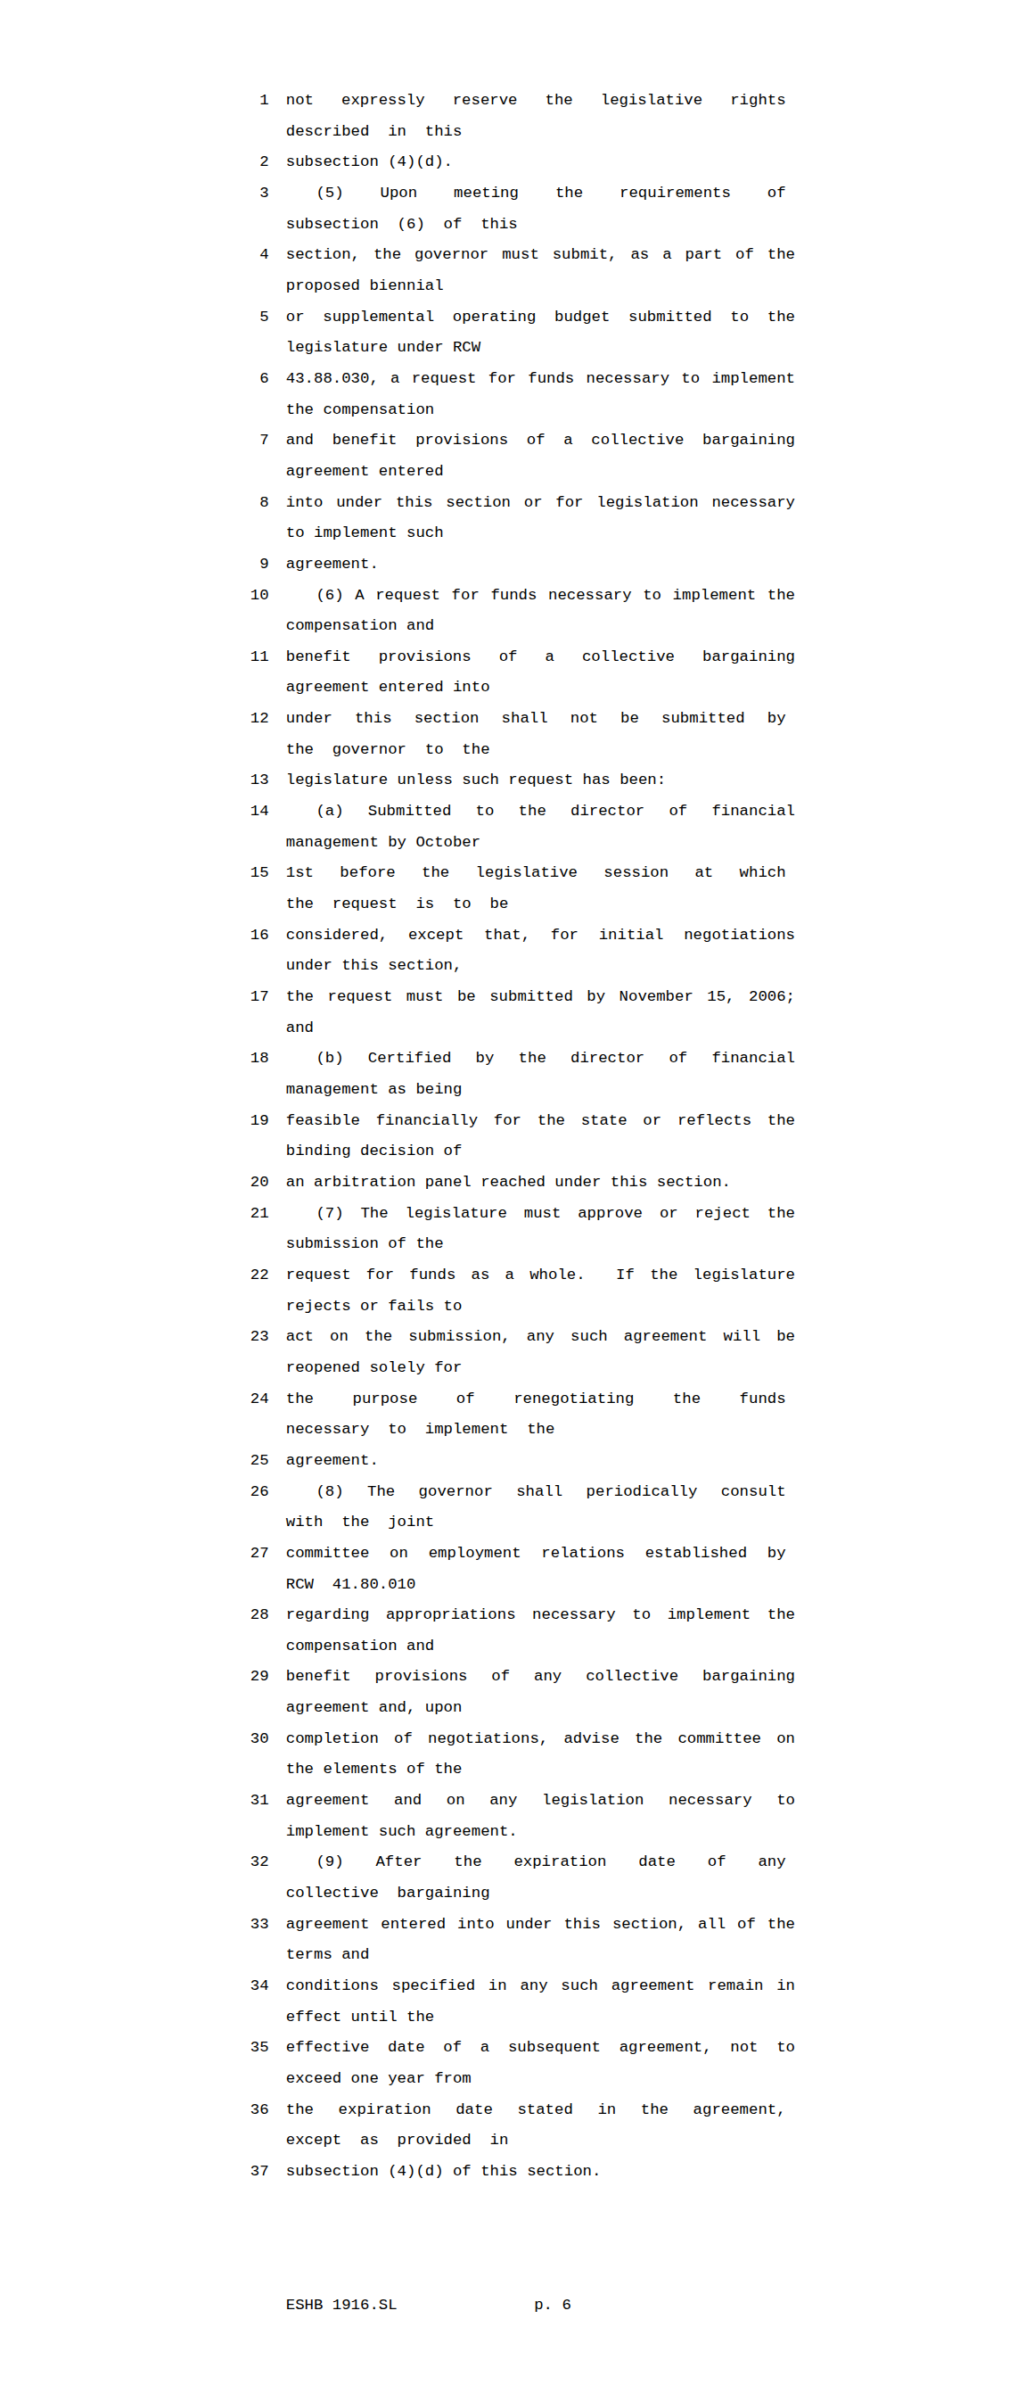not expressly reserve the legislative rights described in this
subsection (4)(d).
(5) Upon meeting the requirements of subsection (6) of this
section, the governor must submit, as a part of the proposed biennial
or supplemental operating budget submitted to the legislature under RCW
43.88.030, a request for funds necessary to implement the compensation
and benefit provisions of a collective bargaining agreement entered
into under this section or for legislation necessary to implement such
agreement.
(6) A request for funds necessary to implement the compensation and
benefit provisions of a collective bargaining agreement entered into
under this section shall not be submitted by the governor to the
legislature unless such request has been:
(a) Submitted to the director of financial management by October
1st before the legislative session at which the request is to be
considered, except that, for initial negotiations under this section,
the request must be submitted by November 15, 2006; and
(b) Certified by the director of financial management as being
feasible financially for the state or reflects the binding decision of
an arbitration panel reached under this section.
(7) The legislature must approve or reject the submission of the
request for funds as a whole. If the legislature rejects or fails to
act on the submission, any such agreement will be reopened solely for
the purpose of renegotiating the funds necessary to implement the
agreement.
(8) The governor shall periodically consult with the joint
committee on employment relations established by RCW 41.80.010
regarding appropriations necessary to implement the compensation and
benefit provisions of any collective bargaining agreement and, upon
completion of negotiations, advise the committee on the elements of the
agreement and on any legislation necessary to implement such agreement.
(9) After the expiration date of any collective bargaining
agreement entered into under this section, all of the terms and
conditions specified in any such agreement remain in effect until the
effective date of a subsequent agreement, not to exceed one year from
the expiration date stated in the agreement, except as provided in
subsection (4)(d) of this section.
ESHB 1916.SL p. 6